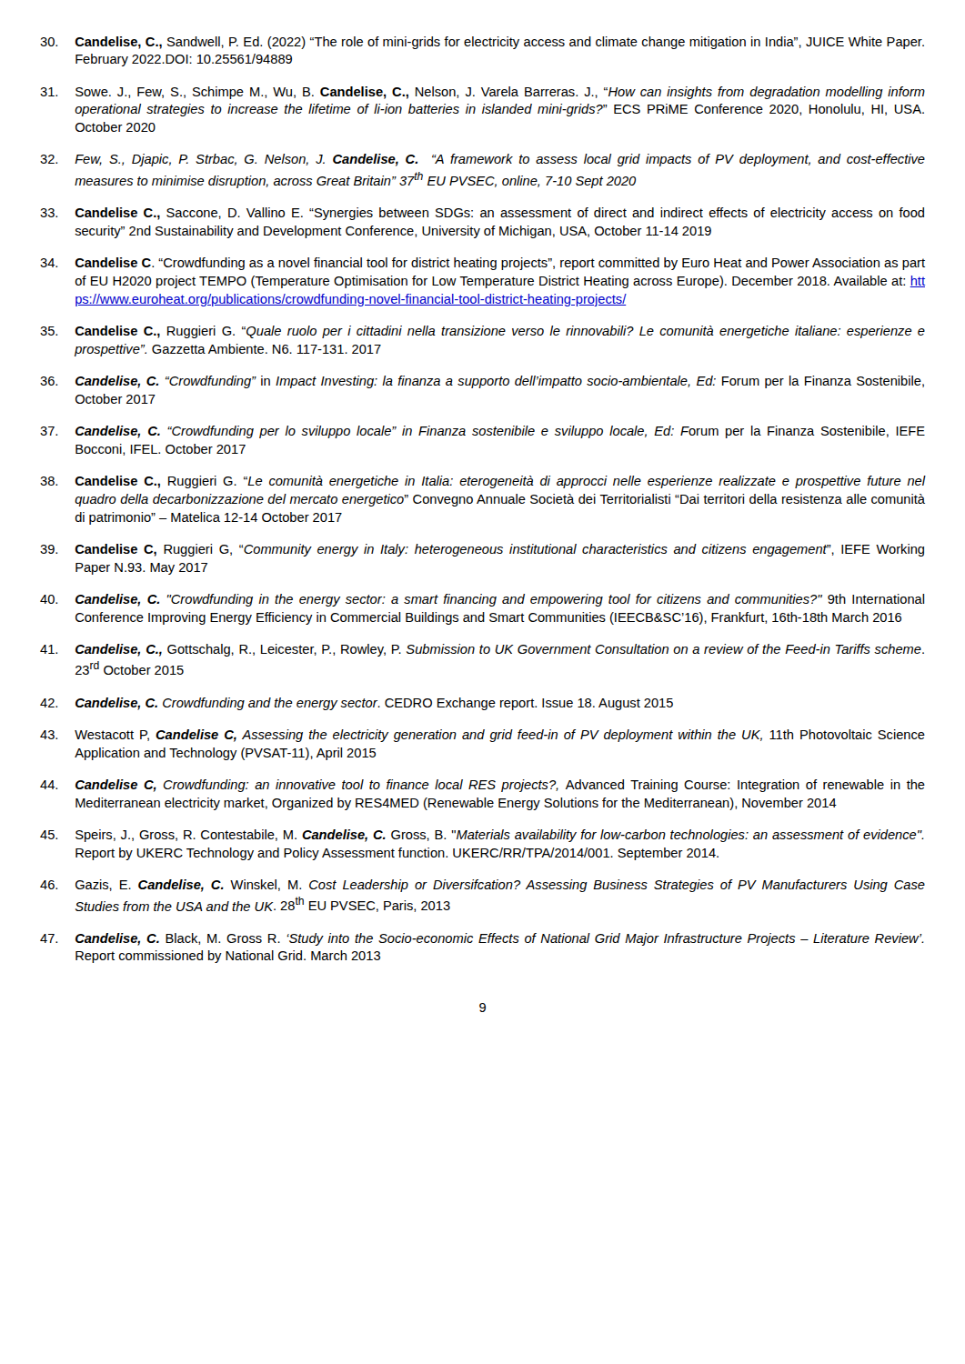30. Candelise, C., Sandwell, P. Ed. (2022) “The role of mini-grids for electricity access and climate change mitigation in India”, JUICE White Paper. February 2022.DOI: 10.25561/94889
31. Sowe. J., Few, S., Schimpe M., Wu, B. Candelise, C., Nelson, J. Varela Barreras. J., “How can insights from degradation modelling inform operational strategies to increase the lifetime of li-ion batteries in islanded mini-grids?” ECS PRiME Conference 2020, Honolulu, HI, USA. October 2020
32. Few, S., Djapic, P. Strbac, G. Nelson, J. Candelise, C. “A framework to assess local grid impacts of PV deployment, and cost-effective measures to minimise disruption, across Great Britain” 37th EU PVSEC, online, 7-10 Sept 2020
33. Candelise C., Saccone, D. Vallino E. “Synergies between SDGs: an assessment of direct and indirect effects of electricity access on food security” 2nd Sustainability and Development Conference, University of Michigan, USA, October 11-14 2019
34. Candelise C. “Crowdfunding as a novel financial tool for district heating projects”, report committed by Euro Heat and Power Association as part of EU H2020 project TEMPO (Temperature Optimisation for Low Temperature District Heating across Europe). December 2018. Available at: https://www.euroheat.org/publications/crowdfunding-novel-financial-tool-district-heating-projects/
35. Candelise C., Ruggieri G. “Quale ruolo per i cittadini nella transizione verso le rinnovabili? Le comunità energetiche italiane: esperienze e prospettive”. Gazzetta Ambiente. N6. 117-131. 2017
36. Candelise, C. “Crowdfunding” in Impact Investing: la finanza a supporto dell’impatto socio-ambientale, Ed: Forum per la Finanza Sostenibile, October 2017
37. Candelise, C. “Crowdfunding per lo sviluppo locale” in Finanza sostenibile e sviluppo locale, Ed: F orum per la Finanza Sostenibile, IEFE Bocconi, IFEL. October 2017
38. Candelise C., Ruggieri G. “Le comunità energetiche in Italia: eterogeneità di approcci nelle esperienze realizzate e prospettive future nel quadro della decarbonizzazione del mercato energetico” Convegno Annuale Società dei Territorialisti “Dai territori della resistenza alle comunità di patrimonio” – Matelica 12-14 October 2017
39. Candelise C, Ruggieri G, “Community energy in Italy: heterogeneous institutional characteristics and citizens engagement”, IEFE Working Paper N.93. May 2017
40. Candelise, C. "Crowdfunding in the energy sector: a smart financing and empowering tool for citizens and communities?" 9th International Conference Improving Energy Efficiency in Commercial Buildings and Smart Communities (IEECB&SC’16), Frankfurt, 16th-18th March 2016
41. Candelise, C., Gottschalg, R., Leicester, P., Rowley, P. Submission to UK Government Consultation on a review of the Feed-in Tariffs scheme. 23rd October 2015
42. Candelise, C. Crowdfunding and the energy sector. CEDRO Exchange report. Issue 18. August 2015
43. Westacott P, Candelise C, Assessing the electricity generation and grid feed-in of PV deployment within the UK, 11th Photovoltaic Science Application and Technology (PVSAT-11), April 2015
44. Candelise C, Crowdfunding: an innovative tool to finance local RES projects?, Advanced Training Course: Integration of renewable in the Mediterranean electricity market, Organized by RES4MED (Renewable Energy Solutions for the Mediterranean), November 2014
45. Speirs, J., Gross, R. Contestabile, M. Candelise, C. Gross, B. "Materials availability for low-carbon technologies: an assessment of evidence". Report by UKERC Technology and Policy Assessment function. UKERC/RR/TPA/2014/001. September 2014.
46. Gazis, E. Candelise, C. Winskel, M. Cost Leadership or Diversifcation? Assessing Business Strategies of PV Manufacturers Using Case Studies from the USA and the UK. 28th EU PVSEC, Paris, 2013
47. Candelise, C. Black, M. Gross R. ‘Study into the Socio-economic Effects of National Grid Major Infrastructure Projects – Literature Review’. Report commissioned by National Grid. March 2013
9